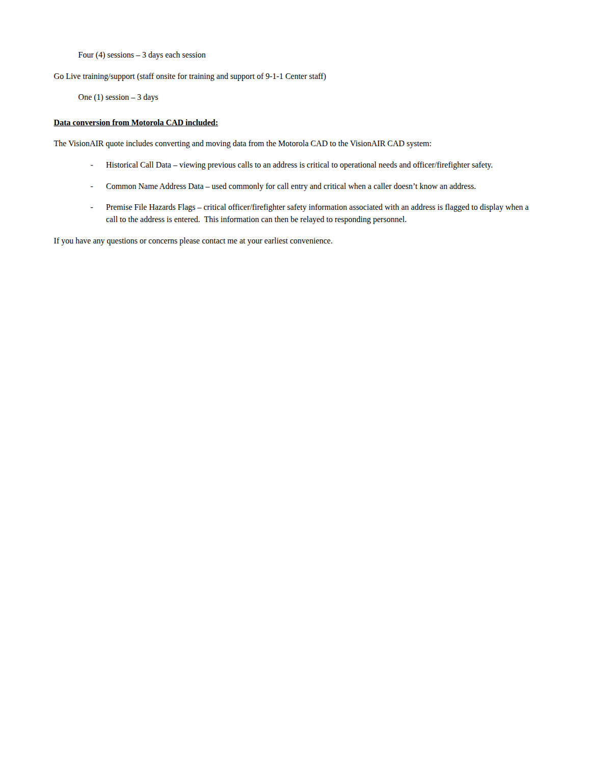Four (4) sessions – 3 days each session
Go Live training/support (staff onsite for training and support of 9-1-1 Center staff)
One (1) session – 3 days
Data conversion from Motorola CAD included:
The VisionAIR quote includes converting and moving data from the Motorola CAD to the VisionAIR CAD system:
Historical Call Data – viewing previous calls to an address is critical to operational needs and officer/firefighter safety.
Common Name Address Data – used commonly for call entry and critical when a caller doesn’t know an address.
Premise File Hazards Flags – critical officer/firefighter safety information associated with an address is flagged to display when a call to the address is entered. This information can then be relayed to responding personnel.
If you have any questions or concerns please contact me at your earliest convenience.